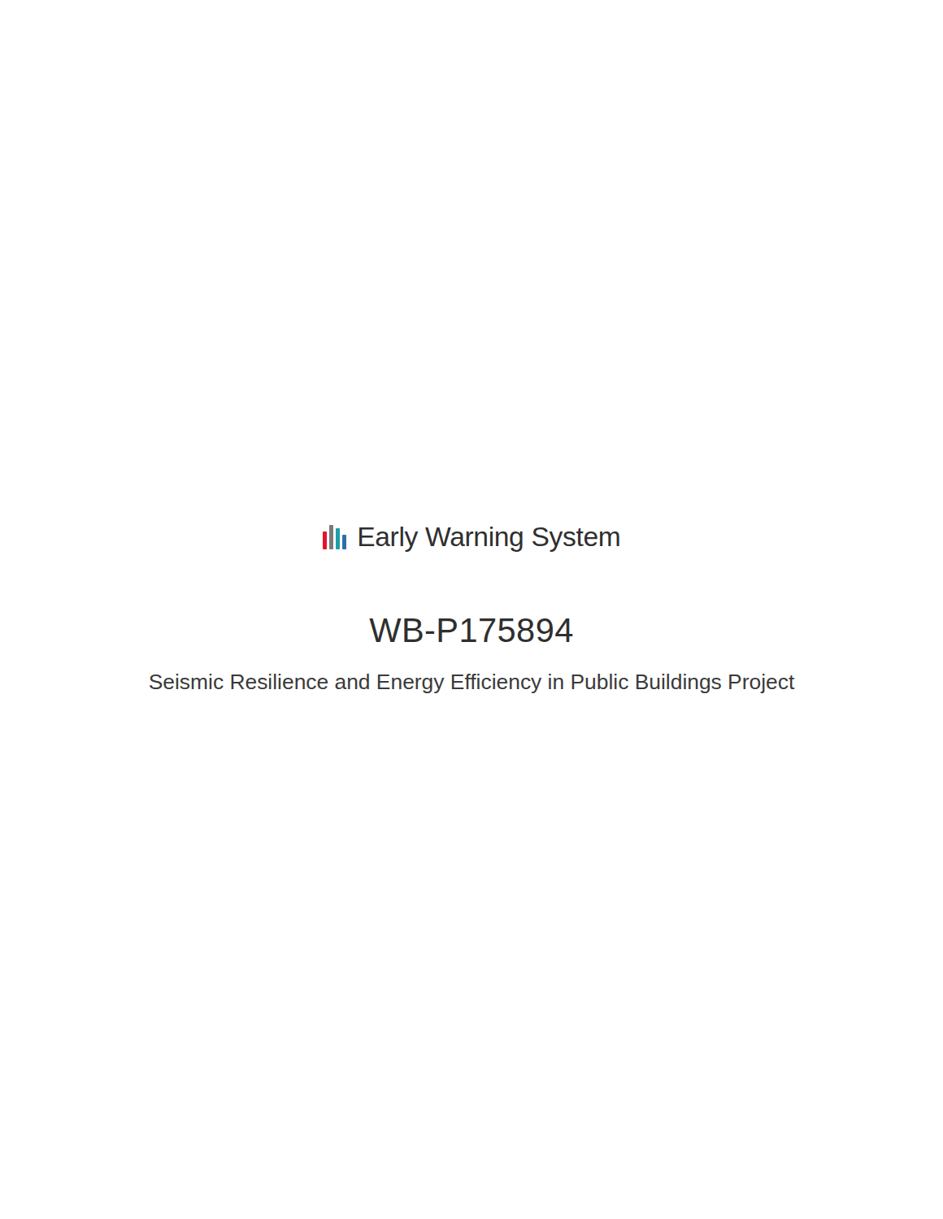Early Warning System
WB-P175894
Seismic Resilience and Energy Efficiency in Public Buildings Project